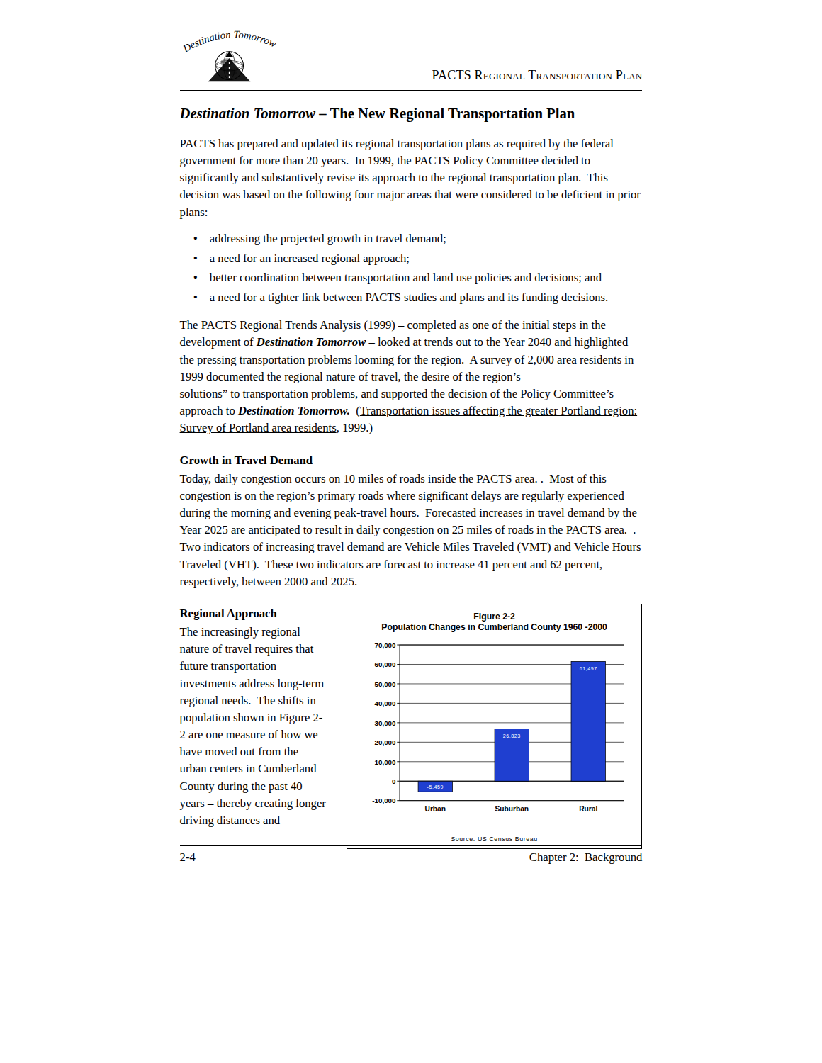Destination Tomorrow
PACTS Regional Transportation Plan
Destination Tomorrow – The New Regional Transportation Plan
PACTS has prepared and updated its regional transportation plans as required by the federal government for more than 20 years. In 1999, the PACTS Policy Committee decided to significantly and substantively revise its approach to the regional transportation plan. This decision was based on the following four major areas that were considered to be deficient in prior plans:
addressing the projected growth in travel demand;
a need for an increased regional approach;
better coordination between transportation and land use policies and decisions; and
a need for a tighter link between PACTS studies and plans and its funding decisions.
The PACTS Regional Trends Analysis (1999) – completed as one of the initial steps in the development of Destination Tomorrow – looked at trends out to the Year 2040 and highlighted the pressing transportation problems looming for the region. A survey of 2,000 area residents in 1999 documented the regional nature of travel, the desire of the region’s
solutions” to transportation problems, and supported the decision of the Policy Committee’s approach to Destination Tomorrow. (Transportation issues affecting the greater Portland region: Survey of Portland area residents, 1999.)
Growth in Travel Demand
Today, daily congestion occurs on 10 miles of roads inside the PACTS area. . Most of this congestion is on the region’s primary roads where significant delays are regularly experienced during the morning and evening peak-travel hours. Forecasted increases in travel demand by the Year 2025 are anticipated to result in daily congestion on 25 miles of roads in the PACTS area. . Two indicators of increasing travel demand are Vehicle Miles Traveled (VMT) and Vehicle Hours Traveled (VHT). These two indicators are forecast to increase 41 percent and 62 percent, respectively, between 2000 and 2025.
Figure 2-2
Population Changes in Cumberland County 1960 -2000
70,000 60,000 50,000 40,000 30,000 20,000 10,000 0 -10,000 -5,459 26,823 61,497 Urban Suburban Rural
Source: US Census Bureau
Regional Approach
The increasingly regional nature of travel requires that future transportation investments address long-term regional needs. The shifts in population shown in Figure 2-2 are one measure of how we have moved out from the urban centers in Cumberland County during the past 40 years – thereby creating longer driving distances and
2-4 Chapter 2: Background